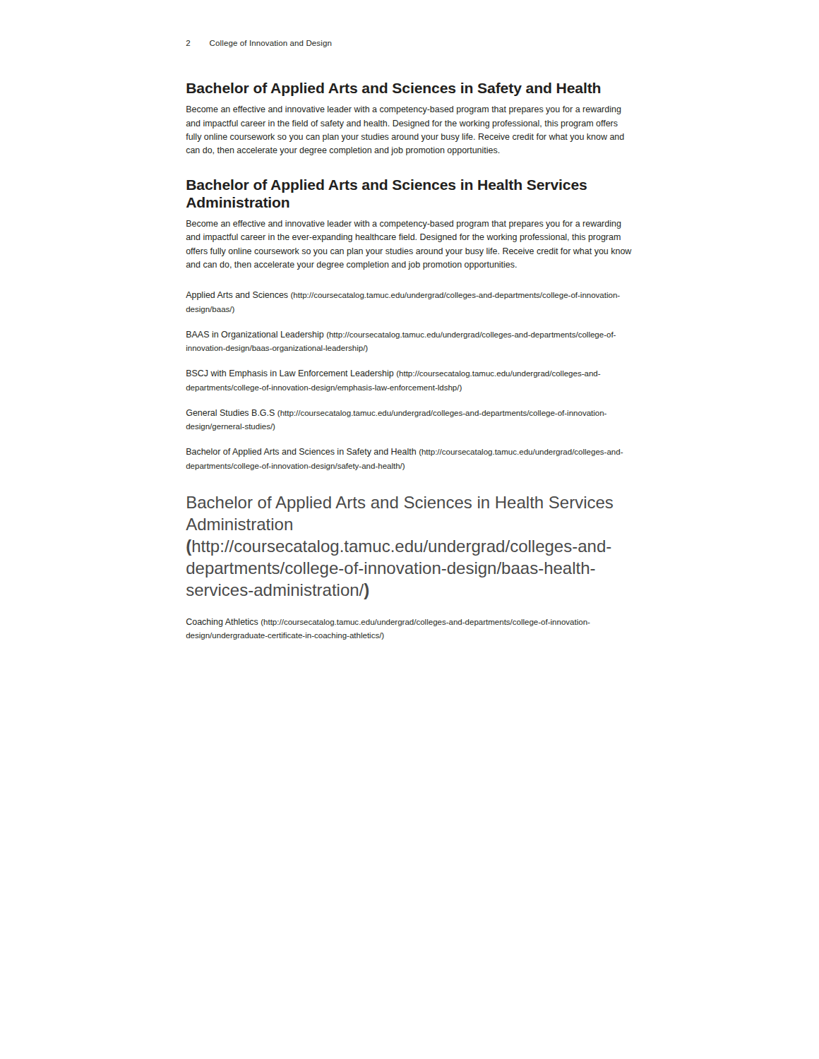2 College of Innovation and Design
Bachelor of Applied Arts and Sciences in Safety and Health
Become an effective and innovative leader with a competency-based program that prepares you for a rewarding and impactful career in the field of safety and health. Designed for the working professional, this program offers fully online coursework so you can plan your studies around your busy life. Receive credit for what you know and can do, then accelerate your degree completion and job promotion opportunities.
Bachelor of Applied Arts and Sciences in Health Services Administration
Become an effective and innovative leader with a competency-based program that prepares you for a rewarding and impactful career in the ever-expanding healthcare field. Designed for the working professional, this program offers fully online coursework so you can plan your studies around your busy life. Receive credit for what you know and can do, then accelerate your degree completion and job promotion opportunities.
Applied Arts and Sciences (http://coursecatalog.tamuc.edu/undergrad/colleges-and-departments/college-of-innovation-design/baas/)
BAAS in Organizational Leadership (http://coursecatalog.tamuc.edu/undergrad/colleges-and-departments/college-of-innovation-design/baas-organizational-leadership/)
BSCJ with Emphasis in Law Enforcement Leadership (http://coursecatalog.tamuc.edu/undergrad/colleges-and-departments/college-of-innovation-design/emphasis-law-enforcement-ldshp/)
General Studies B.G.S (http://coursecatalog.tamuc.edu/undergrad/colleges-and-departments/college-of-innovation-design/gerneral-studies/)
Bachelor of Applied Arts and Sciences in Safety and Health (http://coursecatalog.tamuc.edu/undergrad/colleges-and-departments/college-of-innovation-design/safety-and-health/)
Bachelor of Applied Arts and Sciences in Health Services Administration (http://coursecatalog.tamuc.edu/undergrad/colleges-and-departments/college-of-innovation-design/baas-health-services-administration/)
Coaching Athletics (http://coursecatalog.tamuc.edu/undergrad/colleges-and-departments/college-of-innovation-design/undergraduate-certificate-in-coaching-athletics/)